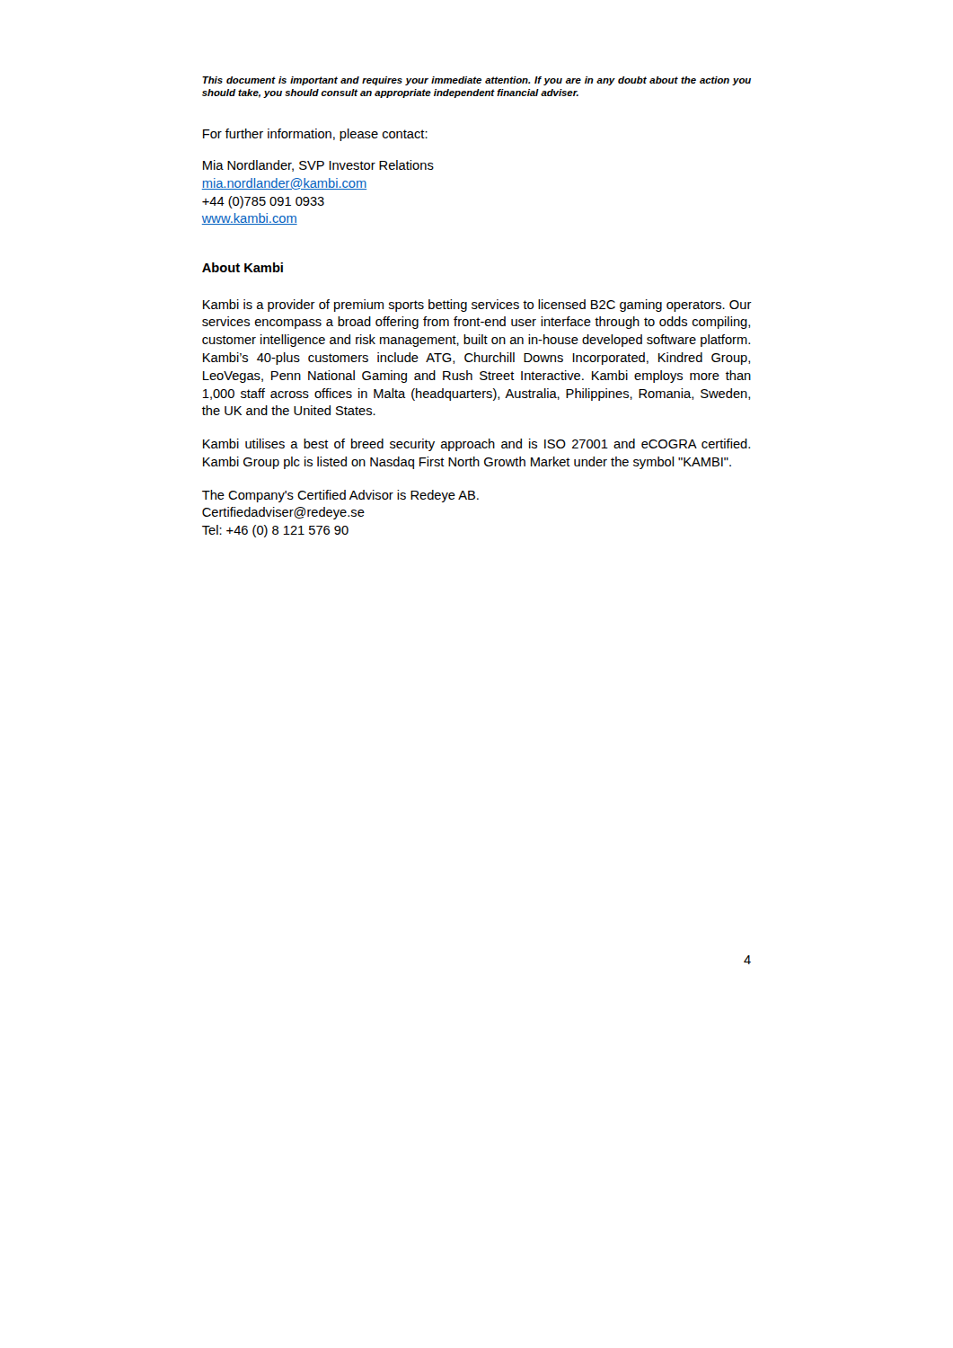This document is important and requires your immediate attention. If you are in any doubt about the action you should take, you should consult an appropriate independent financial adviser.
For further information, please contact:
Mia Nordlander, SVP Investor Relations
mia.nordlander@kambi.com
+44 (0)785 091 0933
www.kambi.com
About Kambi
Kambi is a provider of premium sports betting services to licensed B2C gaming operators. Our services encompass a broad offering from front-end user interface through to odds compiling, customer intelligence and risk management, built on an in-house developed software platform. Kambi’s 40-plus customers include ATG, Churchill Downs Incorporated, Kindred Group, LeoVegas, Penn National Gaming and Rush Street Interactive. Kambi employs more than 1,000 staff across offices in Malta (headquarters), Australia, Philippines, Romania, Sweden, the UK and the United States.
Kambi utilises a best of breed security approach and is ISO 27001 and eCOGRA certified. Kambi Group plc is listed on Nasdaq First North Growth Market under the symbol "KAMBI".
The Company's Certified Advisor is Redeye AB.
Certifiedadviser@redeye.se
Tel: +46 (0) 8 121 576 90
4